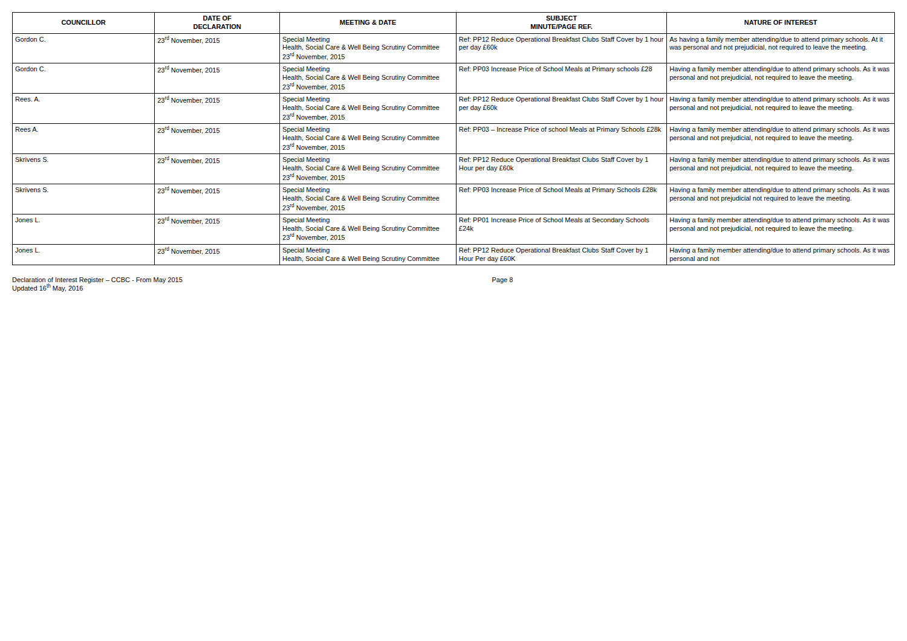| COUNCILLOR | DATE OF DECLARATION | MEETING & DATE | SUBJECT MINUTE/PAGE REF. | NATURE OF INTEREST |
| --- | --- | --- | --- | --- |
| Gordon C. | 23 rd November, 2015 | Special Meeting Health, Social Care & Well Being Scrutiny Committee 23 rd November, 2015 | Ref: PP12 Reduce Operational Breakfast Clubs Staff Cover by 1 hour per day £60k | As having a family member attending/due to attend primary schools. At it was personal and not prejudicial, not required to leave the meeting. |
| Gordon C. | 23 rd November, 2015 | Special Meeting Health, Social Care & Well Being Scrutiny Committee 23 rd November, 2015 | Ref: PP03 Increase Price of School Meals at Primary schools £28 | Having a family member attending/due to attend primary schools. As it was personal and not prejudicial, not required to leave the meeting. |
| Rees. A. | 23 rd November, 2015 | Special Meeting Health, Social Care & Well Being Scrutiny Committee 23 rd November, 2015 | Ref: PP12 Reduce Operational Breakfast Clubs Staff Cover by 1 hour per day £60k | Having a family member attending/due to attend primary schools. As it was personal and not prejudicial, not required to leave the meeting. |
| Rees A. | 23 rd November, 2015 | Special Meeting Health, Social Care & Well Being Scrutiny Committee 23 rd November, 2015 | Ref: PP03 – Increase Price of school Meals at Primary Schools £28k | Having a family member attending/due to attend primary schools. As it was personal and not prejudicial, not required to leave the meeting. |
| Skrivens S. | 23 rd November, 2015 | Special Meeting Health, Social Care & Well Being Scrutiny Committee 23 rd November, 2015 | Ref: PP12 Reduce Operational Breakfast Clubs Staff Cover by 1 Hour per day £60k | Having a family member attending/due to attend primary schools. As it was personal and not prejudicial, not required to leave the meeting. |
| Skrivens S. | 23 rd November, 2015 | Special Meeting Health, Social Care & Well Being Scrutiny Committee 23 rd November, 2015 | Ref: PP03 Increase Price of School Meals at Primary Schools £28k | Having a family member attending/due to attend primary schools. As it was personal and not prejudicial not required to leave the meeting. |
| Jones L. | 23 rd November, 2015 | Special Meeting Health, Social Care & Well Being Scrutiny Committee 23 rd November, 2015 | Ref: PP01 Increase Price of School Meals at Secondary Schools £24k | Having a family member attending/due to attend primary schools. As it was personal and not prejudicial, not required to leave the meeting. |
| Jones L. | 23 rd November, 2015 | Special Meeting Health, Social Care & Well Being Scrutiny Committee | Ref: PP12 Reduce Operational Breakfast Clubs Staff Cover by 1 Hour Per day £60K | Having a family member attending/due to attend primary schools. As it was personal and not |
Declaration of Interest Register – CCBC - From May 2015
Updated 16th May, 2016
Page 8